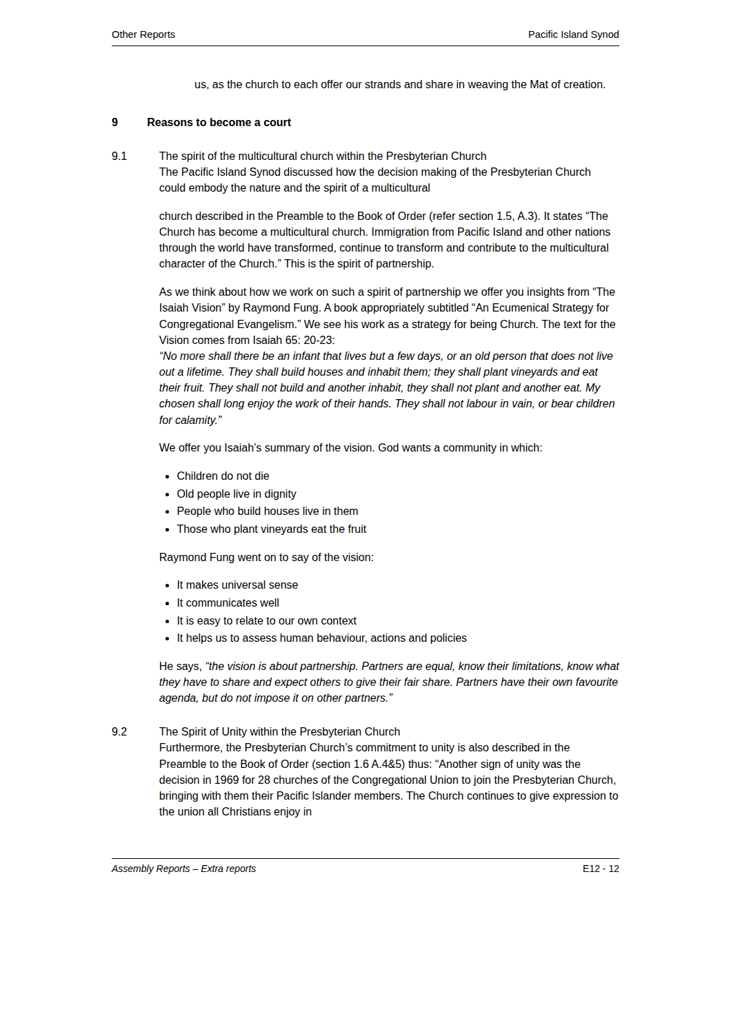Other Reports Pacific Island Synod
us, as the church to each offer our strands and share in weaving the Mat of creation.
9 Reasons to become a court
9.1
The spirit of the multicultural church within the Presbyterian Church
The Pacific Island Synod discussed how the decision making of the Presbyterian Church could embody the nature and the spirit of a multicultural
church described in the Preamble to the Book of Order (refer section 1.5, A.3). It states “The Church has become a multicultural church. Immigration from Pacific Island and other nations through the world have transformed, continue to transform and contribute to the multicultural character of the Church.” This is the spirit of partnership.
As we think about how we work on such a spirit of partnership we offer you insights from “The Isaiah Vision” by Raymond Fung. A book appropriately subtitled “An Ecumenical Strategy for Congregational Evangelism.” We see his work as a strategy for being Church. The text for the Vision comes from Isaiah 65: 20-23:
“No more shall there be an infant that lives but a few days, or an old person that does not live out a lifetime. They shall build houses and inhabit them; they shall plant vineyards and eat their fruit. They shall not build and another inhabit, they shall not plant and another eat. My chosen shall long enjoy the work of their hands. They shall not labour in vain, or bear children for calamity.”
We offer you Isaiah’s summary of the vision. God wants a community in which:
Children do not die
Old people live in dignity
People who build houses live in them
Those who plant vineyards eat the fruit
Raymond Fung went on to say of the vision:
It makes universal sense
It communicates well
It is easy to relate to our own context
It helps us to assess human behaviour, actions and policies
He says, “the vision is about partnership. Partners are equal, know their limitations, know what they have to share and expect others to give their fair share. Partners have their own favourite agenda, but do not impose it on other partners.”
9.2
The Spirit of Unity within the Presbyterian Church
Furthermore, the Presbyterian Church’s commitment to unity is also described in the Preamble to the Book of Order (section 1.6 A.4&5) thus: “Another sign of unity was the decision in 1969 for 28 churches of the Congregational Union to join the Presbyterian Church, bringing with them their Pacific Islander members. The Church continues to give expression to the union all Christians enjoy in
Assembly Reports – Extra reports E12 - 12